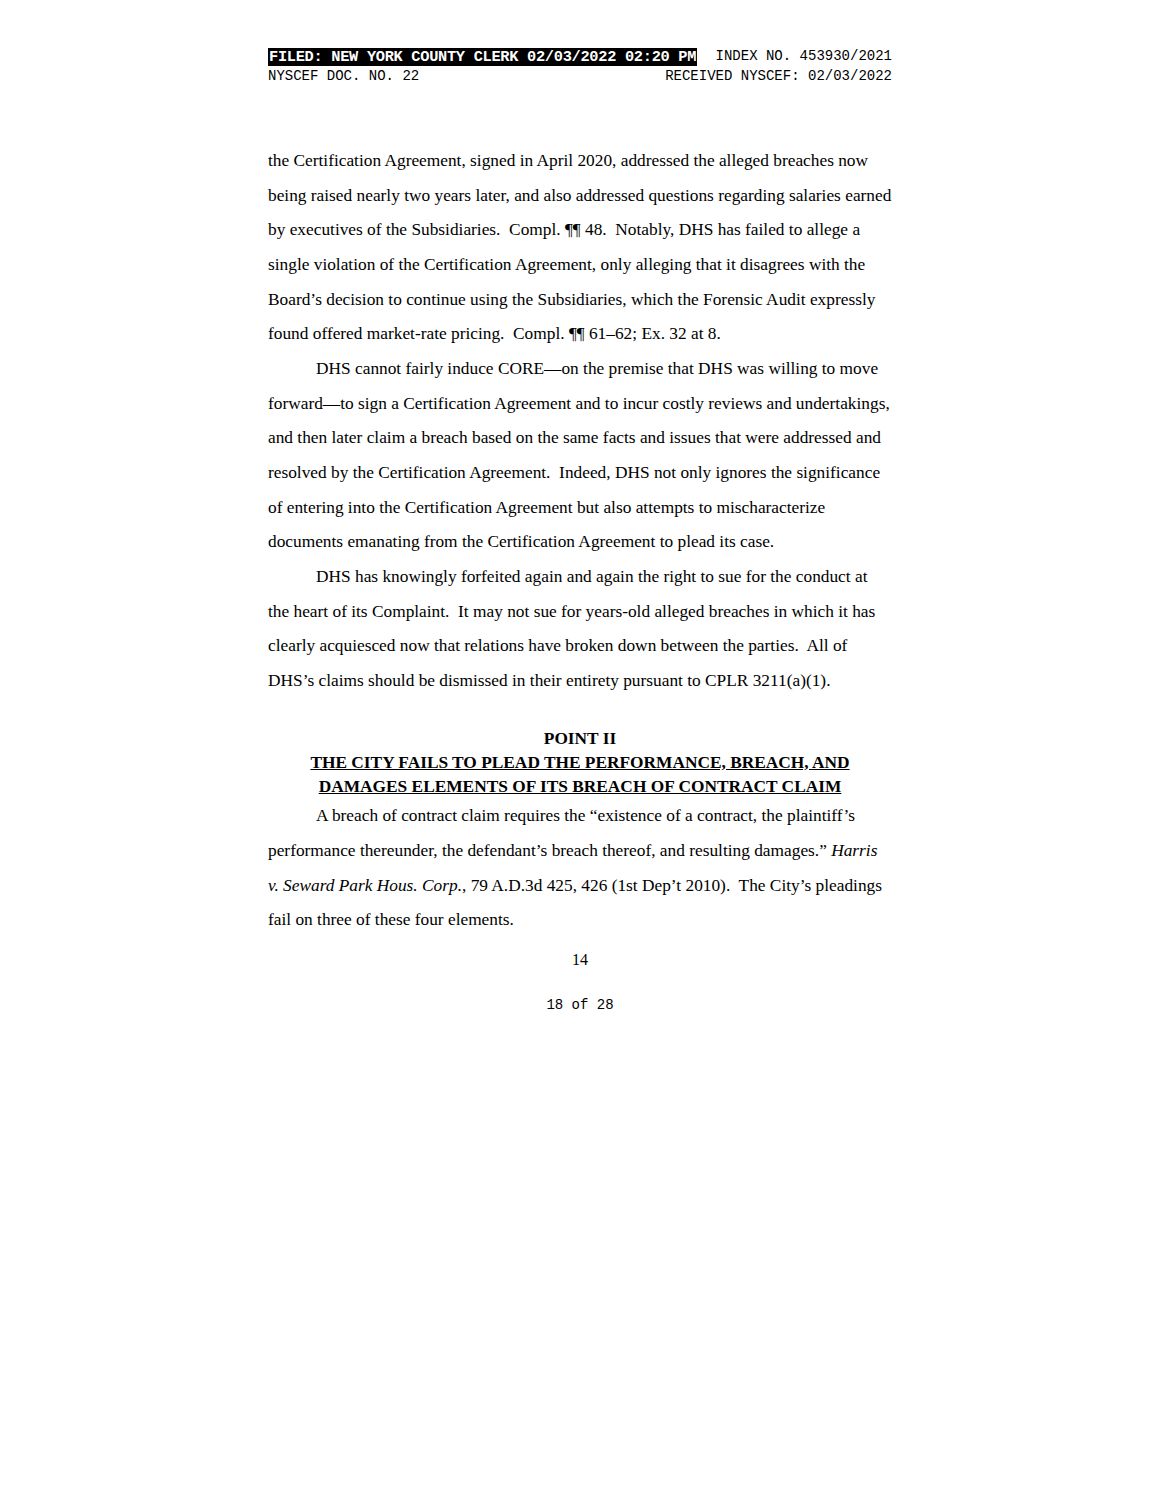FILED: NEW YORK COUNTY CLERK 02/03/2022 02:20 PM
INDEX NO. 453930/2021
NYSCEF DOC. NO. 22
RECEIVED NYSCEF: 02/03/2022
the Certification Agreement, signed in April 2020, addressed the alleged breaches now being raised nearly two years later, and also addressed questions regarding salaries earned by executives of the Subsidiaries. Compl. ¶¶ 48. Notably, DHS has failed to allege a single violation of the Certification Agreement, only alleging that it disagrees with the Board’s decision to continue using the Subsidiaries, which the Forensic Audit expressly found offered market-rate pricing. Compl. ¶¶ 61–62; Ex. 32 at 8.
DHS cannot fairly induce CORE—on the premise that DHS was willing to move forward—to sign a Certification Agreement and to incur costly reviews and undertakings, and then later claim a breach based on the same facts and issues that were addressed and resolved by the Certification Agreement. Indeed, DHS not only ignores the significance of entering into the Certification Agreement but also attempts to mischaracterize documents emanating from the Certification Agreement to plead its case.
DHS has knowingly forfeited again and again the right to sue for the conduct at the heart of its Complaint. It may not sue for years-old alleged breaches in which it has clearly acquiesced now that relations have broken down between the parties. All of DHS’s claims should be dismissed in their entirety pursuant to CPLR 3211(a)(1).
POINT II
THE CITY FAILS TO PLEAD THE PERFORMANCE, BREACH, AND DAMAGES ELEMENTS OF ITS BREACH OF CONTRACT CLAIM
A breach of contract claim requires the “existence of a contract, the plaintiff’s performance thereunder, the defendant’s breach thereof, and resulting damages.” Harris v. Seward Park Hous. Corp., 79 A.D.3d 425, 426 (1st Dep’t 2010). The City’s pleadings fail on three of these four elements.
14
18 of 28